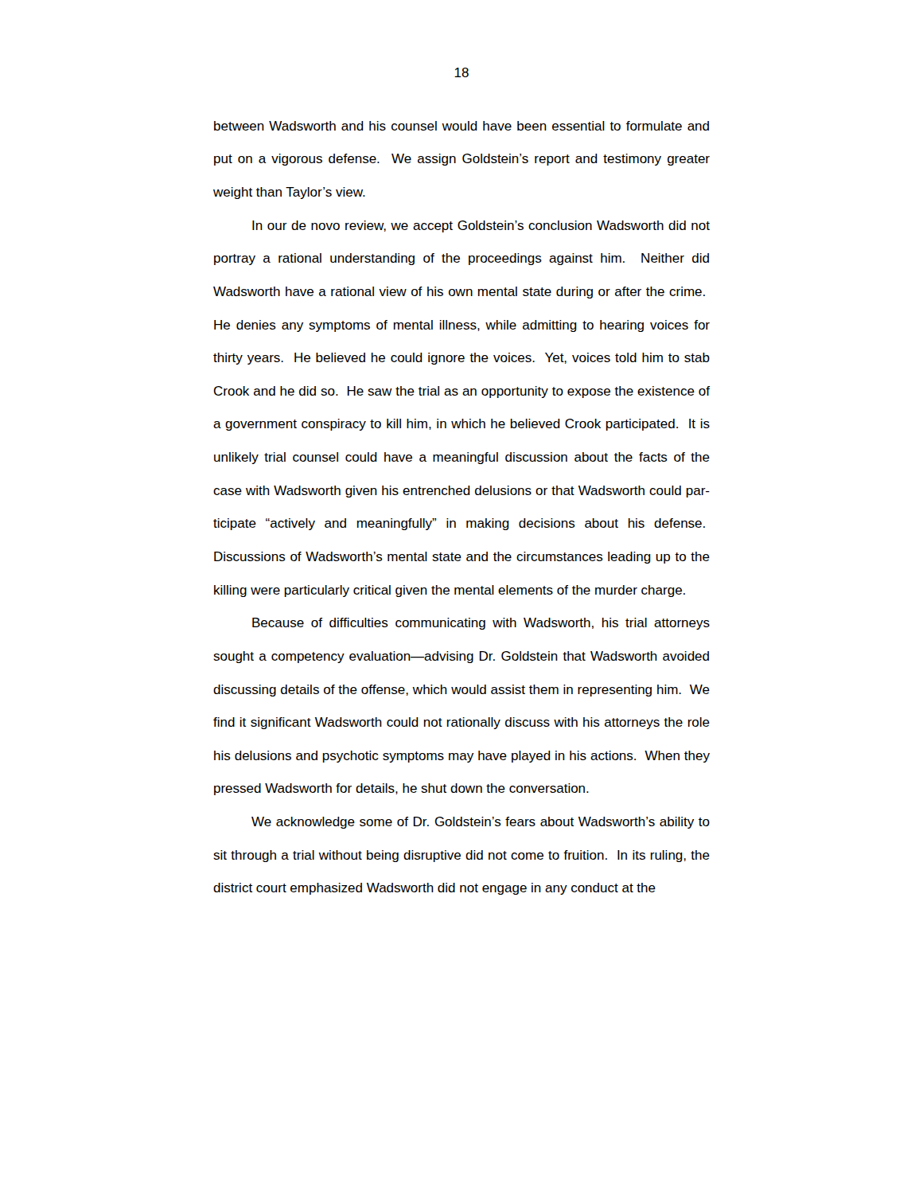18
between Wadsworth and his counsel would have been essential to formulate and put on a vigorous defense. We assign Goldstein’s report and testimony greater weight than Taylor’s view.
In our de novo review, we accept Goldstein’s conclusion Wadsworth did not portray a rational understanding of the proceedings against him. Neither did Wadsworth have a rational view of his own mental state during or after the crime. He denies any symptoms of mental illness, while admitting to hearing voices for thirty years. He believed he could ignore the voices. Yet, voices told him to stab Crook and he did so. He saw the trial as an opportunity to expose the existence of a government conspiracy to kill him, in which he believed Crook participated. It is unlikely trial counsel could have a meaningful discussion about the facts of the case with Wadsworth given his entrenched delusions or that Wadsworth could participate “actively and meaningfully” in making decisions about his defense. Discussions of Wadsworth’s mental state and the circumstances leading up to the killing were particularly critical given the mental elements of the murder charge.
Because of difficulties communicating with Wadsworth, his trial attorneys sought a competency evaluation—advising Dr. Goldstein that Wadsworth avoided discussing details of the offense, which would assist them in representing him. We find it significant Wadsworth could not rationally discuss with his attorneys the role his delusions and psychotic symptoms may have played in his actions. When they pressed Wadsworth for details, he shut down the conversation.
We acknowledge some of Dr. Goldstein’s fears about Wadsworth’s ability to sit through a trial without being disruptive did not come to fruition. In its ruling, the district court emphasized Wadsworth did not engage in any conduct at the